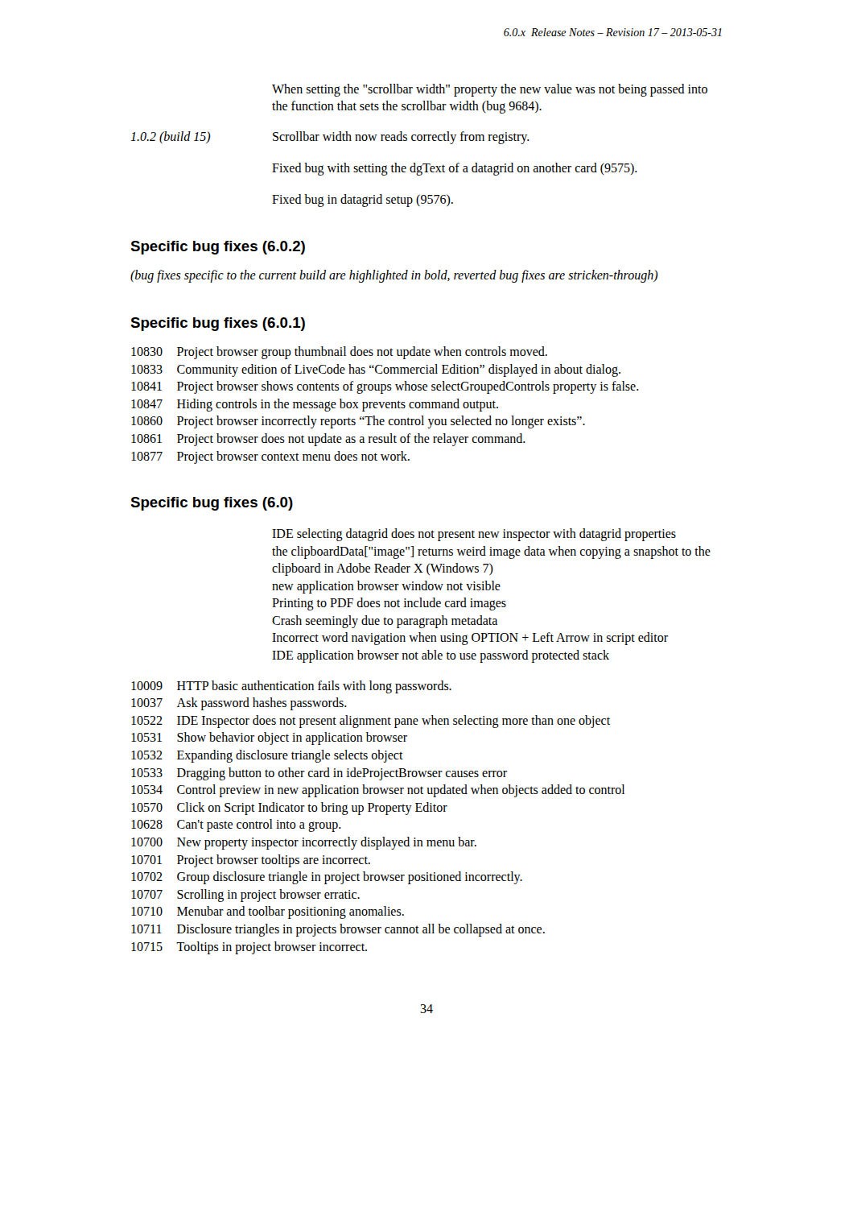6.0.x Release Notes – Revision 17 – 2013-05-31
When setting the "scrollbar width" property the new value was not being passed into the function that sets the scrollbar width (bug 9684).
1.0.2 (build 15)
Scrollbar width now reads correctly from registry.
Fixed bug with setting the dgText of a datagrid on another card (9575).
Fixed bug in datagrid setup (9576).
Specific bug fixes (6.0.2)
(bug fixes specific to the current build are highlighted in bold, reverted bug fixes are stricken-through)
Specific bug fixes (6.0.1)
10830 Project browser group thumbnail does not update when controls moved.
10833 Community edition of LiveCode has “Commercial Edition” displayed in about dialog.
10841 Project browser shows contents of groups whose selectGroupedControls property is false.
10847 Hiding controls in the message box prevents command output.
10860 Project browser incorrectly reports “The control you selected no longer exists”.
10861 Project browser does not update as a result of the relayer command.
10877 Project browser context menu does not work.
Specific bug fixes (6.0)
IDE selecting datagrid does not present new inspector with datagrid properties
the clipboardData["image"] returns weird image data when copying a snapshot to the clipboard in Adobe Reader X (Windows 7)
new application browser window not visible
Printing to PDF does not include card images
Crash seemingly due to paragraph metadata
Incorrect word navigation when using OPTION + Left Arrow in script editor
IDE application browser not able to use password protected stack
10009 HTTP basic authentication fails with long passwords.
10037 Ask password hashes passwords.
10522 IDE Inspector does not present alignment pane when selecting more than one object
10531 Show behavior object in application browser
10532 Expanding disclosure triangle selects object
10533 Dragging button to other card in ideProjectBrowser causes error
10534 Control preview in new application browser not updated when objects added to control
10570 Click on Script Indicator to bring up Property Editor
10628 Can't paste control into a group.
10700 New property inspector incorrectly displayed in menu bar.
10701 Project browser tooltips are incorrect.
10702 Group disclosure triangle in project browser positioned incorrectly.
10707 Scrolling in project browser erratic.
10710 Menubar and toolbar positioning anomalies.
10711 Disclosure triangles in projects browser cannot all be collapsed at once.
10715 Tooltips in project browser incorrect.
34